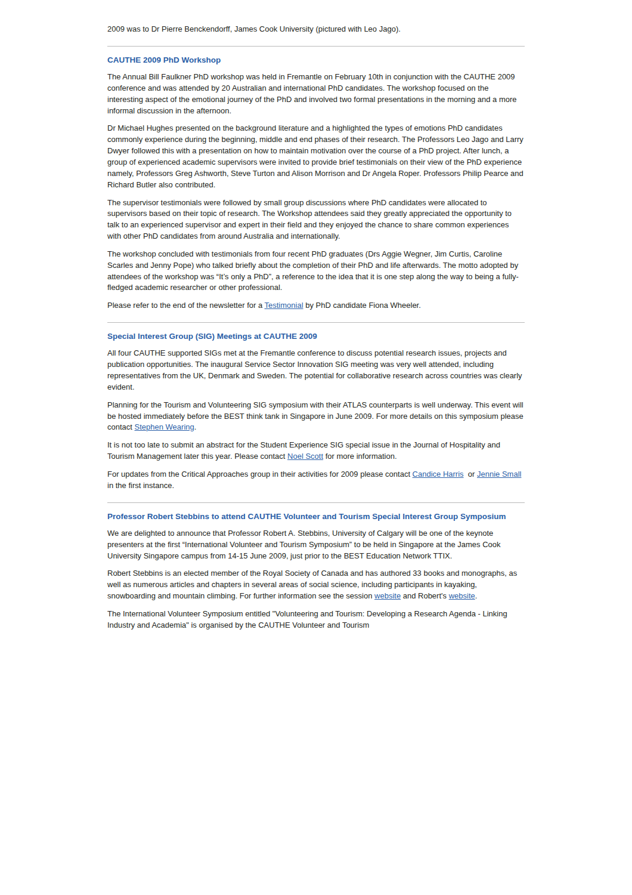2009 was to Dr Pierre Benckendorff, James Cook University (pictured with Leo Jago).
CAUTHE 2009 PhD Workshop
The Annual Bill Faulkner PhD workshop was held in Fremantle on February 10th in conjunction with the CAUTHE 2009 conference and was attended by 20 Australian and international PhD candidates. The workshop focused on the interesting aspect of the emotional journey of the PhD and involved two formal presentations in the morning and a more informal discussion in the afternoon.
Dr Michael Hughes presented on the background literature and a highlighted the types of emotions PhD candidates commonly experience during the beginning, middle and end phases of their research. The Professors Leo Jago and Larry Dwyer followed this with a presentation on how to maintain motivation over the course of a PhD project. After lunch, a group of experienced academic supervisors were invited to provide brief testimonials on their view of the PhD experience namely, Professors Greg Ashworth, Steve Turton and Alison Morrison and Dr Angela Roper. Professors Philip Pearce and Richard Butler also contributed.
The supervisor testimonials were followed by small group discussions where PhD candidates were allocated to supervisors based on their topic of research. The Workshop attendees said they greatly appreciated the opportunity to talk to an experienced supervisor and expert in their field and they enjoyed the chance to share common experiences with other PhD candidates from around Australia and internationally.
The workshop concluded with testimonials from four recent PhD graduates (Drs Aggie Wegner, Jim Curtis, Caroline Scarles and Jenny Pope) who talked briefly about the completion of their PhD and life afterwards. The motto adopted by attendees of the workshop was “It’s only a PhD”, a reference to the idea that it is one step along the way to being a fully-fledged academic researcher or other professional.
Please refer to the end of the newsletter for a Testimonial by PhD candidate Fiona Wheeler.
Special Interest Group (SIG) Meetings at CAUTHE 2009
All four CAUTHE supported SIGs met at the Fremantle conference to discuss potential research issues, projects and publication opportunities. The inaugural Service Sector Innovation SIG meeting was very well attended, including representatives from the UK, Denmark and Sweden. The potential for collaborative research across countries was clearly evident.
Planning for the Tourism and Volunteering SIG symposium with their ATLAS counterparts is well underway. This event will be hosted immediately before the BEST think tank in Singapore in June 2009. For more details on this symposium please contact Stephen Wearing.
It is not too late to submit an abstract for the Student Experience SIG special issue in the Journal of Hospitality and Tourism Management later this year. Please contact Noel Scott for more information.
For updates from the Critical Approaches group in their activities for 2009 please contact Candice Harris or Jennie Small in the first instance.
Professor Robert Stebbins to attend CAUTHE Volunteer and Tourism Special Interest Group Symposium
We are delighted to announce that Professor Robert A. Stebbins, University of Calgary will be one of the keynote presenters at the first “International Volunteer and Tourism Symposium” to be held in Singapore at the James Cook University Singapore campus from 14-15 June 2009, just prior to the BEST Education Network TTIX.
Robert Stebbins is an elected member of the Royal Society of Canada and has authored 33 books and monographs, as well as numerous articles and chapters in several areas of social science, including participants in kayaking, snowboarding and mountain climbing. For further information see the session website and Robert's website.
The International Volunteer Symposium entitled "Volunteering and Tourism: Developing a Research Agenda - Linking Industry and Academia" is organised by the CAUTHE Volunteer and Tourism